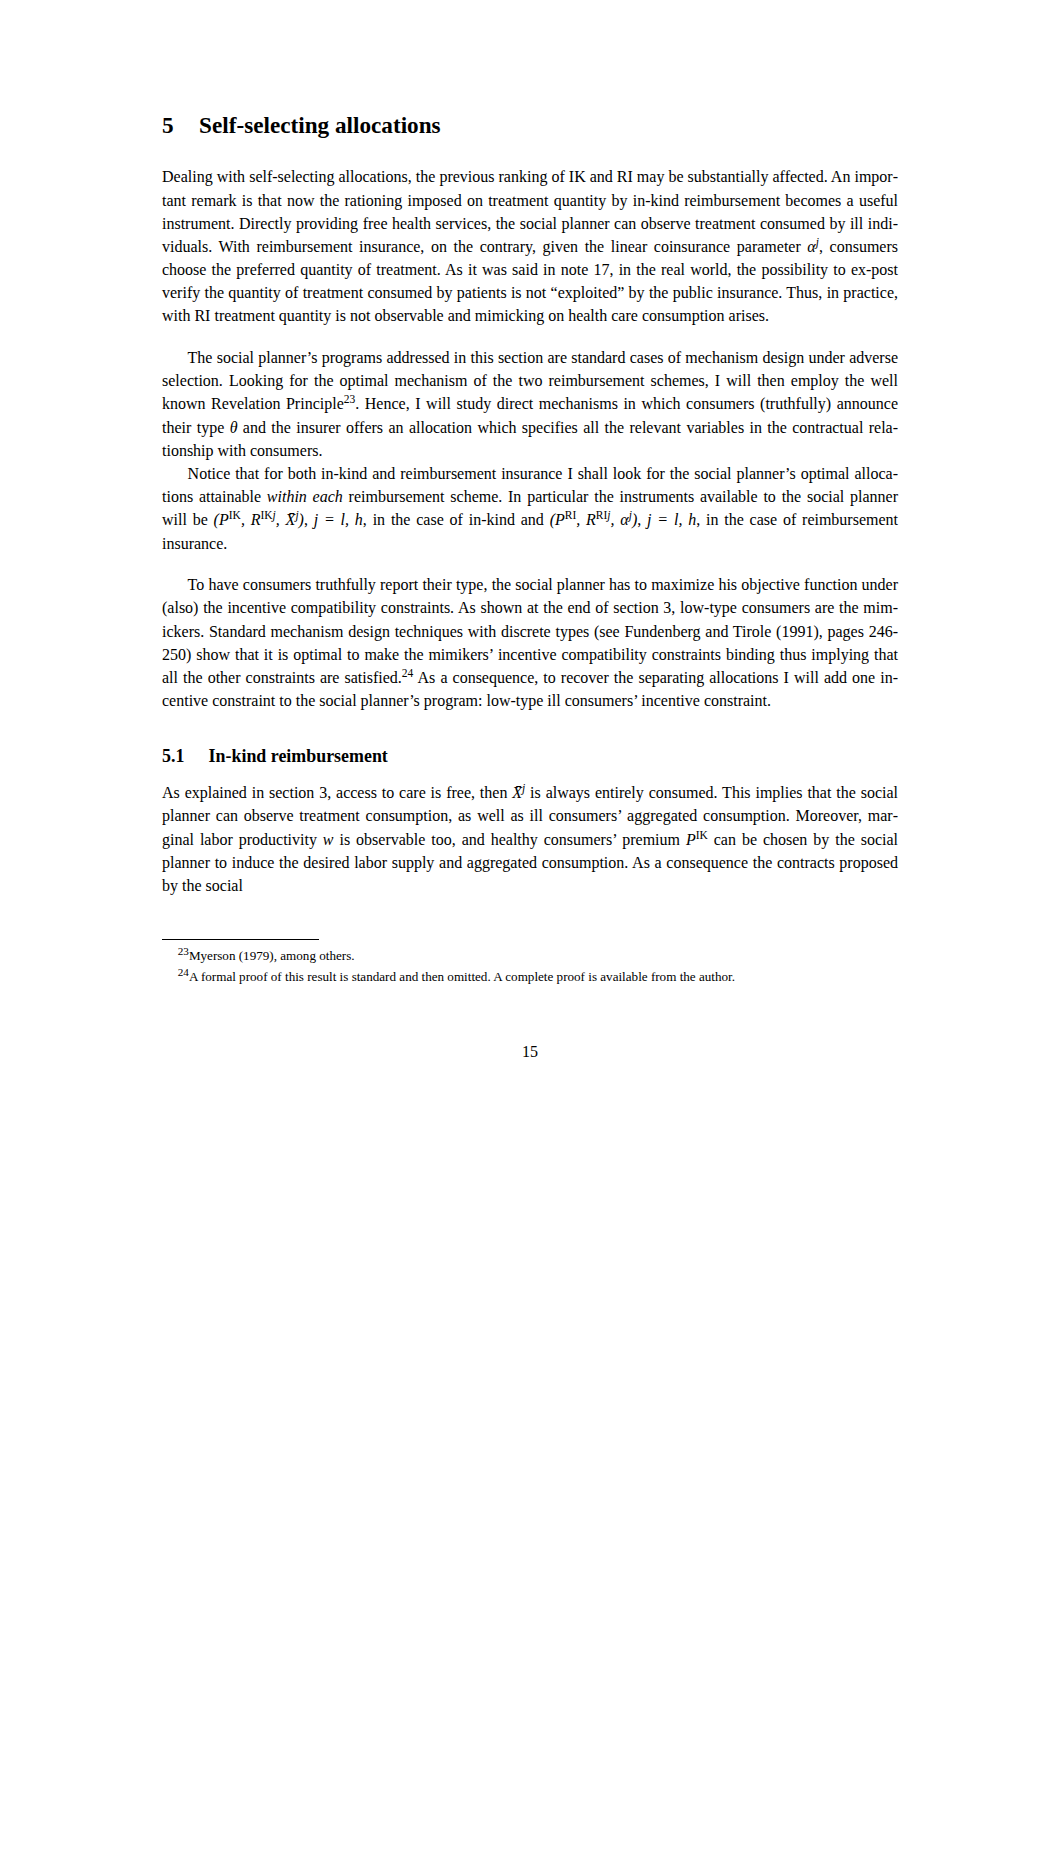5 Self-selecting allocations
Dealing with self-selecting allocations, the previous ranking of IK and RI may be substantially affected. An important remark is that now the rationing imposed on treatment quantity by in-kind reimbursement becomes a useful instrument. Directly providing free health services, the social planner can observe treatment consumed by ill individuals. With reimbursement insurance, on the contrary, given the linear coinsurance parameter αj, consumers choose the preferred quantity of treatment. As it was said in note 17, in the real world, the possibility to ex-post verify the quantity of treatment consumed by patients is not “exploited” by the public insurance. Thus, in practice, with RI treatment quantity is not observable and mimicking on health care consumption arises.
The social planner’s programs addressed in this section are standard cases of mechanism design under adverse selection. Looking for the optimal mechanism of the two reimbursement schemes, I will then employ the well known Revelation Principle23. Hence, I will study direct mechanisms in which consumers (truthfully) announce their type θ and the insurer offers an allocation which specifies all the relevant variables in the contractual relationship with consumers.
Notice that for both in-kind and reimbursement insurance I shall look for the social planner’s optimal allocations attainable within each reimbursement scheme. In particular the instruments available to the social planner will be (PIK, RIKj, X̄j), j = l, h, in the case of in-kind and (PRI, RRIj, αj), j = l, h, in the case of reimbursement insurance.
To have consumers truthfully report their type, the social planner has to maximize his objective function under (also) the incentive compatibility constraints. As shown at the end of section 3, low-type consumers are the mimickers. Standard mechanism design techniques with discrete types (see Fundenberg and Tirole (1991), pages 246-250) show that it is optimal to make the mimikers’ incentive compatibility constraints binding thus implying that all the other constraints are satisfied.24 As a consequence, to recover the separating allocations I will add one incentive constraint to the social planner’s program: low-type ill consumers’ incentive constraint.
5.1 In-kind reimbursement
As explained in section 3, access to care is free, then X̄j is always entirely consumed. This implies that the social planner can observe treatment consumption, as well as ill consumers’ aggregated consumption. Moreover, marginal labor productivity w is observable too, and healthy consumers’ premium PIK can be chosen by the social planner to induce the desired labor supply and aggregated consumption. As a consequence the contracts proposed by the social
23Myerson (1979), among others.
24A formal proof of this result is standard and then omitted. A complete proof is available from the author.
15